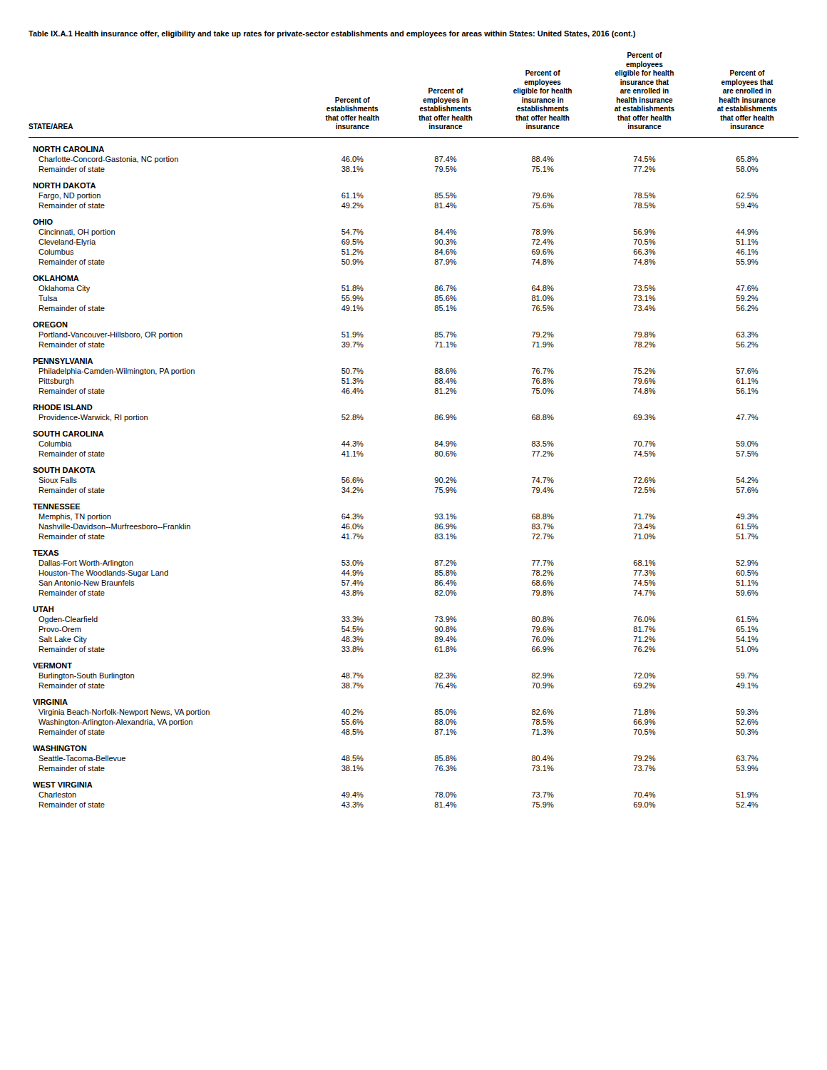Table IX.A.1 Health insurance offer, eligibility and take up rates for private-sector establishments and employees for areas within States: United States, 2016 (cont.)
| STATE/AREA | Percent of establishments that offer health insurance | Percent of employees in establishments that offer health insurance | Percent of employees eligible for health insurance in establishments that offer health insurance | Percent of employees eligible for health insurance that are enrolled in health insurance at establishments that offer health insurance | Percent of employees that are enrolled in health insurance at establishments that offer health insurance |
| --- | --- | --- | --- | --- | --- |
| NORTH CAROLINA |
| Charlotte-Concord-Gastonia, NC portion | 46.0% | 87.4% | 88.4% | 74.5% | 65.8% |
| Remainder of state | 38.1% | 79.5% | 75.1% | 77.2% | 58.0% |
| NORTH DAKOTA |
| Fargo, ND portion | 61.1% | 85.5% | 79.6% | 78.5% | 62.5% |
| Remainder of state | 49.2% | 81.4% | 75.6% | 78.5% | 59.4% |
| OHIO |
| Cincinnati, OH portion | 54.7% | 84.4% | 78.9% | 56.9% | 44.9% |
| Cleveland-Elyria | 69.5% | 90.3% | 72.4% | 70.5% | 51.1% |
| Columbus | 51.2% | 84.6% | 69.6% | 66.3% | 46.1% |
| Remainder of state | 50.9% | 87.9% | 74.8% | 74.8% | 55.9% |
| OKLAHOMA |
| Oklahoma City | 51.8% | 86.7% | 64.8% | 73.5% | 47.6% |
| Tulsa | 55.9% | 85.6% | 81.0% | 73.1% | 59.2% |
| Remainder of state | 49.1% | 85.1% | 76.5% | 73.4% | 56.2% |
| OREGON |
| Portland-Vancouver-Hillsboro, OR portion | 51.9% | 85.7% | 79.2% | 79.8% | 63.3% |
| Remainder of state | 39.7% | 71.1% | 71.9% | 78.2% | 56.2% |
| PENNSYLVANIA |
| Philadelphia-Camden-Wilmington, PA portion | 50.7% | 88.6% | 76.7% | 75.2% | 57.6% |
| Pittsburgh | 51.3% | 88.4% | 76.8% | 79.6% | 61.1% |
| Remainder of state | 46.4% | 81.2% | 75.0% | 74.8% | 56.1% |
| RHODE ISLAND |
| Providence-Warwick, RI portion | 52.8% | 86.9% | 68.8% | 69.3% | 47.7% |
| SOUTH CAROLINA |
| Columbia | 44.3% | 84.9% | 83.5% | 70.7% | 59.0% |
| Remainder of state | 41.1% | 80.6% | 77.2% | 74.5% | 57.5% |
| SOUTH DAKOTA |
| Sioux Falls | 56.6% | 90.2% | 74.7% | 72.6% | 54.2% |
| Remainder of state | 34.2% | 75.9% | 79.4% | 72.5% | 57.6% |
| TENNESSEE |
| Memphis, TN portion | 64.3% | 93.1% | 68.8% | 71.7% | 49.3% |
| Nashville-Davidson--Murfreesboro--Franklin | 46.0% | 86.9% | 83.7% | 73.4% | 61.5% |
| Remainder of state | 41.7% | 83.1% | 72.7% | 71.0% | 51.7% |
| TEXAS |
| Dallas-Fort Worth-Arlington | 53.0% | 87.2% | 77.7% | 68.1% | 52.9% |
| Houston-The Woodlands-Sugar Land | 44.9% | 85.8% | 78.2% | 77.3% | 60.5% |
| San Antonio-New Braunfels | 57.4% | 86.4% | 68.6% | 74.5% | 51.1% |
| Remainder of state | 43.8% | 82.0% | 79.8% | 74.7% | 59.6% |
| UTAH |
| Ogden-Clearfield | 33.3% | 73.9% | 80.8% | 76.0% | 61.5% |
| Provo-Orem | 54.5% | 90.8% | 79.6% | 81.7% | 65.1% |
| Salt Lake City | 48.3% | 89.4% | 76.0% | 71.2% | 54.1% |
| Remainder of state | 33.8% | 61.8% | 66.9% | 76.2% | 51.0% |
| VERMONT |
| Burlington-South Burlington | 48.7% | 82.3% | 82.9% | 72.0% | 59.7% |
| Remainder of state | 38.7% | 76.4% | 70.9% | 69.2% | 49.1% |
| VIRGINIA |
| Virginia Beach-Norfolk-Newport News, VA portion | 40.2% | 85.0% | 82.6% | 71.8% | 59.3% |
| Washington-Arlington-Alexandria, VA portion | 55.6% | 88.0% | 78.5% | 66.9% | 52.6% |
| Remainder of state | 48.5% | 87.1% | 71.3% | 70.5% | 50.3% |
| WASHINGTON |
| Seattle-Tacoma-Bellevue | 48.5% | 85.8% | 80.4% | 79.2% | 63.7% |
| Remainder of state | 38.1% | 76.3% | 73.1% | 73.7% | 53.9% |
| WEST VIRGINIA |
| Charleston | 49.4% | 78.0% | 73.7% | 70.4% | 51.9% |
| Remainder of state | 43.3% | 81.4% | 75.9% | 69.0% | 52.4% |